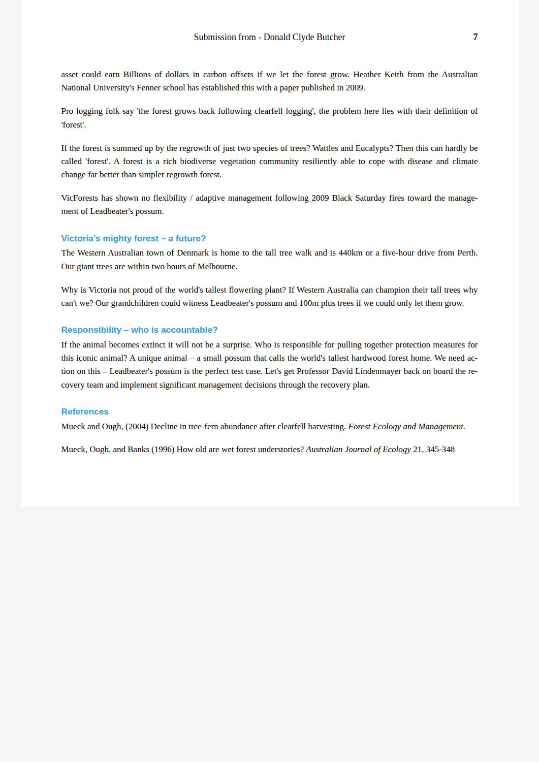Submission from - Donald Clyde Butcher 7
asset could earn Billions of dollars in carbon offsets if we let the forest grow. Heather Keith from the Australian National University's Fenner school has established this with a paper published in 2009.
Pro logging folk say 'the forest grows back following clearfell logging', the problem here lies with their definition of 'forest'.
If the forest is summed up by the regrowth of just two species of trees? Wattles and Eucalypts? Then this can hardly be called 'forest'. A forest is a rich biodiverse vegetation community resiliently able to cope with disease and climate change far better than simpler regrowth forest.
VicForests has shown no flexibility / adaptive management following 2009 Black Saturday fires toward the management of Leadbeater's possum.
Victoria's mighty forest – a future?
The Western Australian town of Denmark is home to the tall tree walk and is 440km or a five-hour drive from Perth. Our giant trees are within two hours of Melbourne.
Why is Victoria not proud of the world's tallest flowering plant? If Western Australia can champion their tall trees why can't we? Our grandchildren could witness Leadbeater's possum and 100m plus trees if we could only let them grow.
Responsibility – who is accountable?
If the animal becomes extinct it will not be a surprise. Who is responsible for pulling together protection measures for this iconic animal? A unique animal – a small possum that calls the world's tallest hardwood forest home. We need action on this – Leadbeater's possum is the perfect test case. Let's get Professor David Lindenmayer back on board the recovery team and implement significant management decisions through the recovery plan.
References
Mueck and Ough, (2004) Decline in tree-fern abundance after clearfell harvesting. Forest Ecology and Management.
Mueck, Ough, and Banks (1996) How old are wet forest understories? Australian Journal of Ecology 21, 345-348